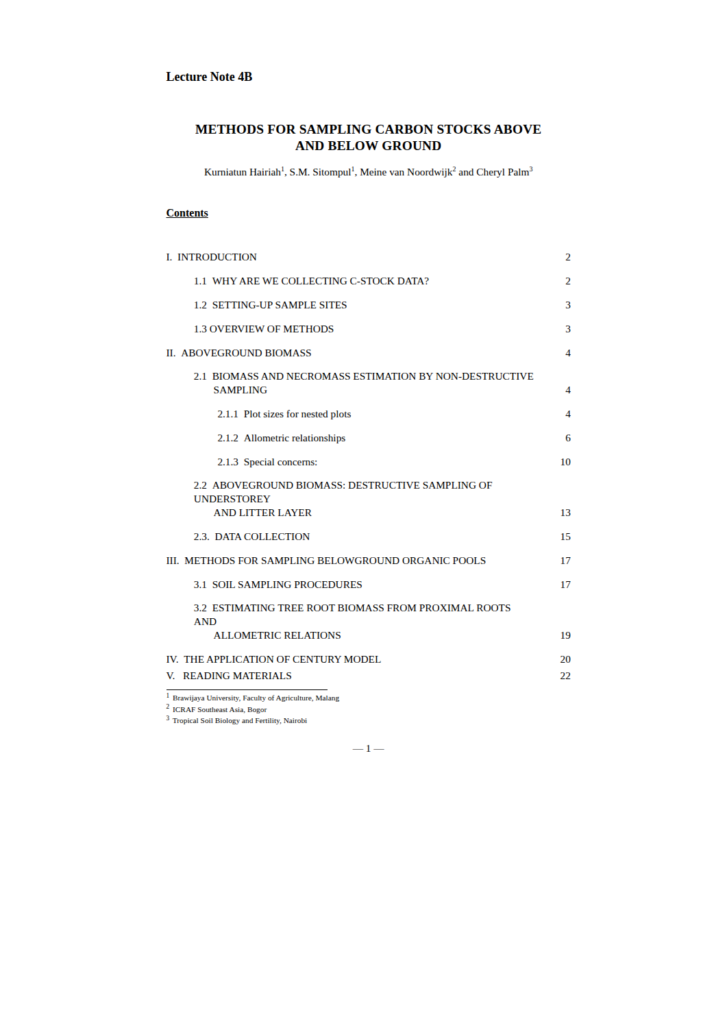Lecture Note 4B
METHODS FOR SAMPLING CARBON STOCKS ABOVE
AND BELOW GROUND
Kurniatun Hairiah1, S.M. Sitompul1, Meine van Noordwijk2 and Cheryl Palm3
Contents
| I. INTRODUCTION | 2 |
| 1.1 WHY ARE WE COLLECTING C-STOCK DATA? | 2 |
| 1.2 SETTING-UP SAMPLE SITES | 3 |
| 1.3 OVERVIEW OF METHODS | 3 |
| II. ABOVEGROUND BIOMASS | 4 |
| 2.1 BIOMASS AND NECROMASS ESTIMATION BY NON-DESTRUCTIVE SAMPLING | 4 |
| 2.1.1 Plot sizes for nested plots | 4 |
| 2.1.2 Allometric relationships | 6 |
| 2.1.3 Special concerns: | 10 |
| 2.2 ABOVEGROUND BIOMASS: DESTRUCTIVE SAMPLING OF UNDERSTOREY AND LITTER LAYER | 13 |
| 2.3. DATA COLLECTION | 15 |
| III. METHODS FOR SAMPLING BELOWGROUND ORGANIC POOLS | 17 |
| 3.1 SOIL SAMPLING PROCEDURES | 17 |
| 3.2 ESTIMATING TREE ROOT BIOMASS FROM PROXIMAL ROOTS AND ALLOMETRIC RELATIONS | 19 |
| IV. THE APPLICATION OF CENTURY MODEL | 20 |
| V. READING MATERIALS | 22 |
1 Brawijaya University, Faculty of Agriculture, Malang
2 ICRAF Southeast Asia, Bogor
3 Tropical Soil Biology and Fertility, Nairobi
— 1 —